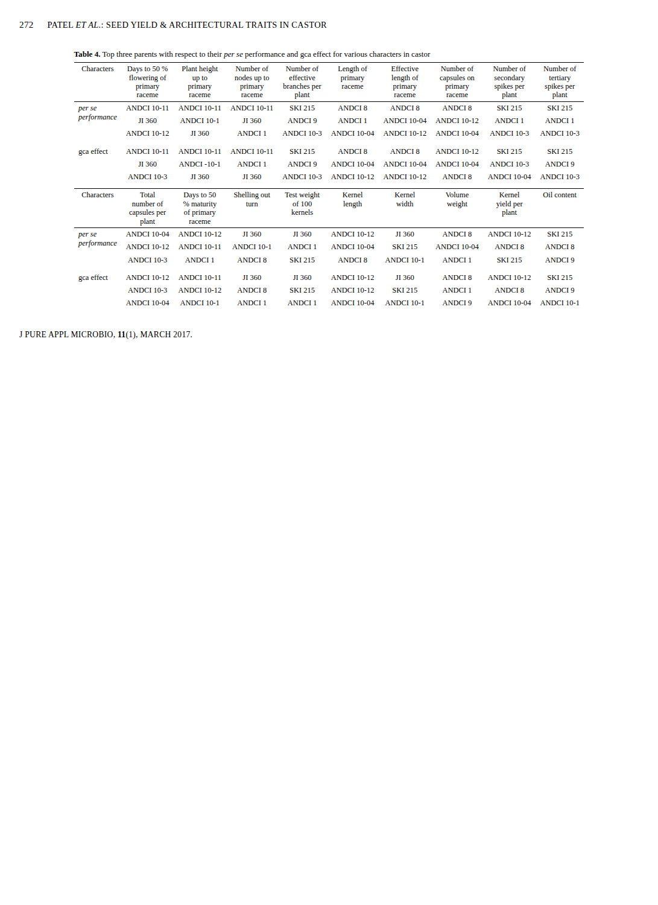272 Patel et al.: Seed Yield & Architectural Traits in Castor
Table 4. Top three parents with respect to their per se performance and gca effect for various characters in castor
| Characters | Days to 50 % flowering of primary raceme | Plant height up to primary raceme | Number of nodes up to primary raceme | Number of effective branches per plant | Length of primary raceme | Effective length of primary raceme | Number of capsules on primary raceme | Number of secondary spikes per plant | Number of tertiary spikes per plant |
| --- | --- | --- | --- | --- | --- | --- | --- | --- | --- |
| per se performance | ANDCI 10-11 | ANDCI 10-11 | ANDCI 10-11 | SKI 215 | ANDCI 8 | ANDCI 8 | ANDCI 8 | SKI 215 | SKI 215 |
| JI 360 | ANDCI 10-1 | JI 360 | ANDCI 9 | ANDCI 1 | ANDCI 10-04 | ANDCI 10-12 | ANDCI 1 | ANDCI 1 |
| ANDCI 10-12 | JI 360 | ANDCI 1 | ANDCI 10-3 | ANDCI 10-04 | ANDCI 10-12 | ANDCI 10-04 | ANDCI 10-3 | ANDCI 10-3 |
| gca effect | ANDCI 10-11 | ANDCI 10-11 | ANDCI 10-11 | SKI 215 | ANDCI 8 | ANDCI 8 | ANDCI 10-12 | SKI 215 | SKI 215 |
| JI 360 | ANDCI -10-1 | ANDCI 1 | ANDCI 9 | ANDCI 10-04 | ANDCI 10-04 | ANDCI 10-04 | ANDCI 10-3 | ANDCI 9 |
| ANDCI 10-3 | JI 360 | JI 360 | ANDCI 10-3 | ANDCI 10-12 | ANDCI 10-12 | ANDCI 8 | ANDCI 10-04 | ANDCI 10-3 |
| Characters | Total number of capsules per plant | Days to 50 % maturity of primary raceme | Shelling out turn | Test weight of 100 kernels | Kernel length | Kernel width | Volume weight | Kernel yield per plant | Oil content |
| per se performance | ANDCI 10-04 | ANDCI 10-12 | JI 360 | JI 360 | ANDCI 10-12 | JI 360 | ANDCI 8 | ANDCI 10-12 | SKI 215 |
| ANDCI 10-12 | ANDCI 10-11 | ANDCI 10-1 | ANDCI 1 | ANDCI 10-04 | SKI 215 | ANDCI 10-04 | ANDCI 8 | ANDCI 8 |
| ANDCI 10-3 | ANDCI 1 | ANDCI 8 | SKI 215 | ANDCI 8 | ANDCI 10-1 | ANDCI 1 | SKI 215 | ANDCI 9 |
| gca effect | ANDCI 10-12 | ANDCI 10-11 | JI 360 | JI 360 | ANDCI 10-12 | JI 360 | ANDCI 8 | ANDCI 10-12 | SKI 215 |
| ANDCI 10-3 | ANDCI 10-12 | ANDCI 8 | SKI 215 | ANDCI 10-12 | SKI 215 | ANDCI 1 | ANDCI 8 | ANDCI 9 |
| ANDCI 10-04 | ANDCI 10-1 | ANDCI 1 | ANDCI 1 | ANDCI 10-04 | ANDCI 10-1 | ANDCI 9 | ANDCI 10-04 | ANDCI 10-1 |
J PURE APPL MICROBIO, 11(1), MARCH 2017.